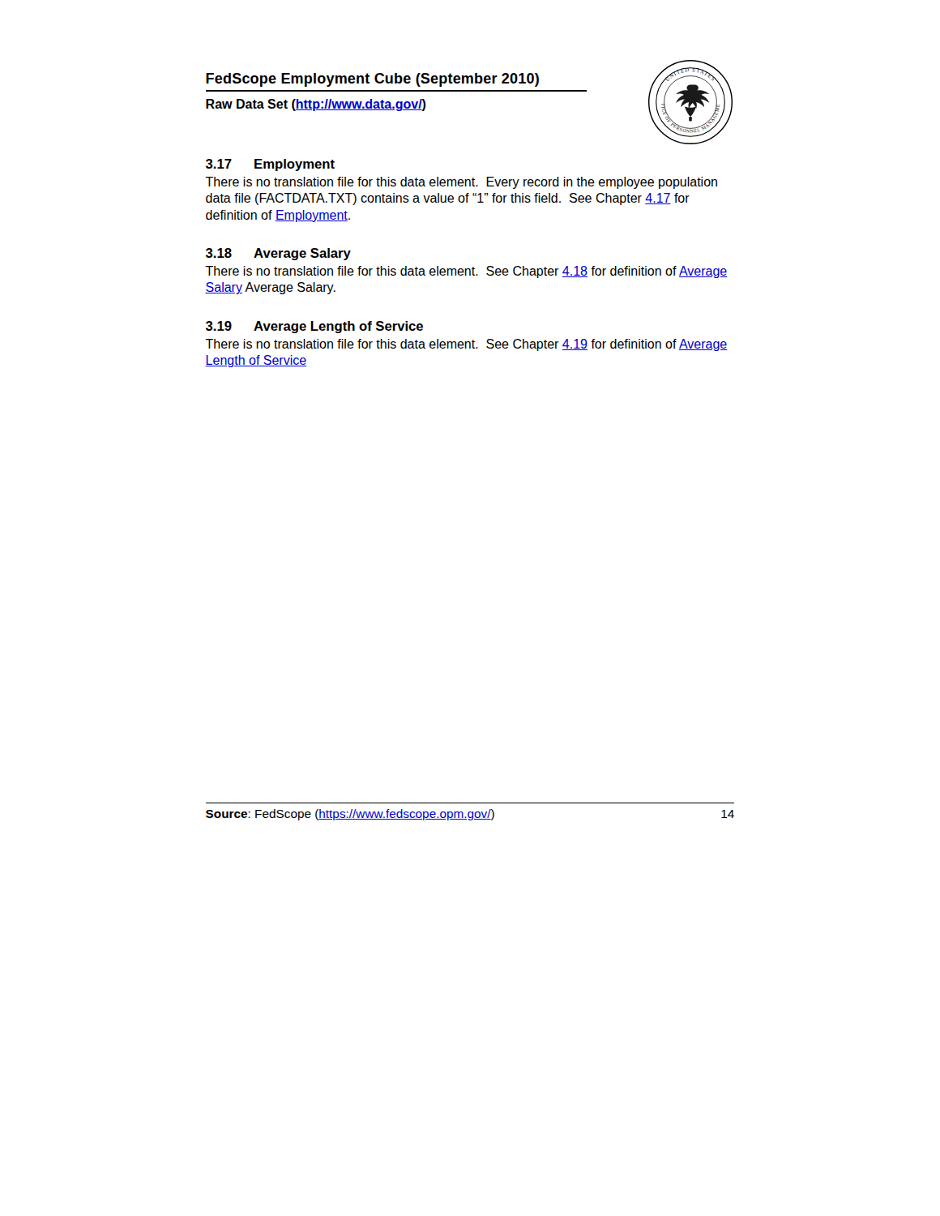FedScope Employment Cube (September 2010)
Raw Data Set (http://www.data.gov/)
UNITED STATES OFFICE OF PERSONNEL MANAGEMENT
3.17 Employment
There is no translation file for this data element. Every record in the employee population data file (FACTDATA.TXT) contains a value of “1” for this field. See Chapter 4.17 for definition of Employment.
3.18 Average Salary
There is no translation file for this data element. See Chapter 4.18 for definition of Average Salary Average Salary.
3.19 Average Length of Service
There is no translation file for this data element. See Chapter 4.19 for definition of Average Length of Service
Source: FedScope (https://www.fedscope.opm.gov/)
14